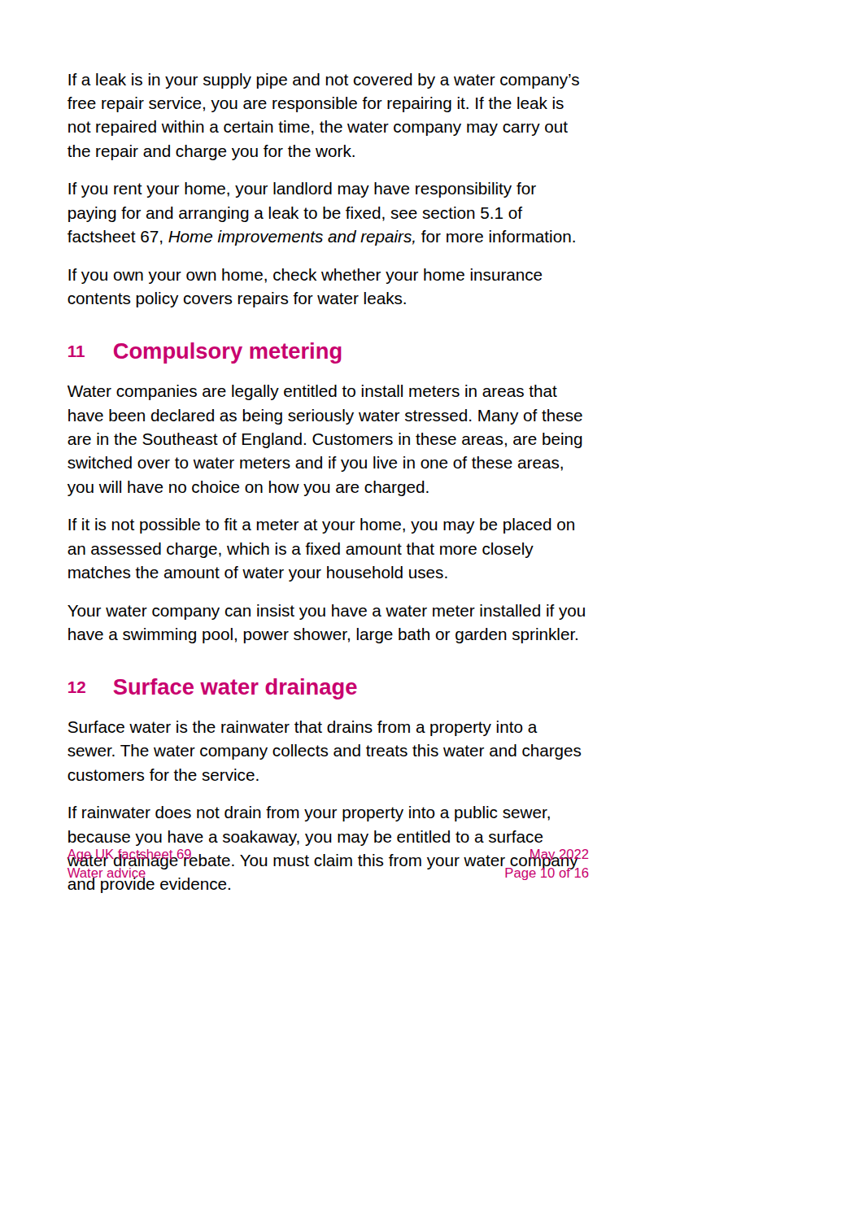If a leak is in your supply pipe and not covered by a water company’s free repair service, you are responsible for repairing it. If the leak is not repaired within a certain time, the water company may carry out the repair and charge you for the work.
If you rent your home, your landlord may have responsibility for paying for and arranging a leak to be fixed, see section 5.1 of factsheet 67, Home improvements and repairs, for more information.
If you own your own home, check whether your home insurance contents policy covers repairs for water leaks.
11 Compulsory metering
Water companies are legally entitled to install meters in areas that have been declared as being seriously water stressed. Many of these are in the Southeast of England. Customers in these areas, are being switched over to water meters and if you live in one of these areas, you will have no choice on how you are charged.
If it is not possible to fit a meter at your home, you may be placed on an assessed charge, which is a fixed amount that more closely matches the amount of water your household uses.
Your water company can insist you have a water meter installed if you have a swimming pool, power shower, large bath or garden sprinkler.
12 Surface water drainage
Surface water is the rainwater that drains from a property into a sewer. The water company collects and treats this water and charges customers for the service.
If rainwater does not drain from your property into a public sewer, because you have a soakaway, you may be entitled to a surface water drainage rebate. You must claim this from your water company and provide evidence.
If you are awarded a rebate, it applies from the beginning of the financial year in which you claim. You may receive a rebate of previous year’s charges. The extent of this depends on the policy of your company.
Age UK factsheet 69
Water advice
May 2022
Page 10 of 16